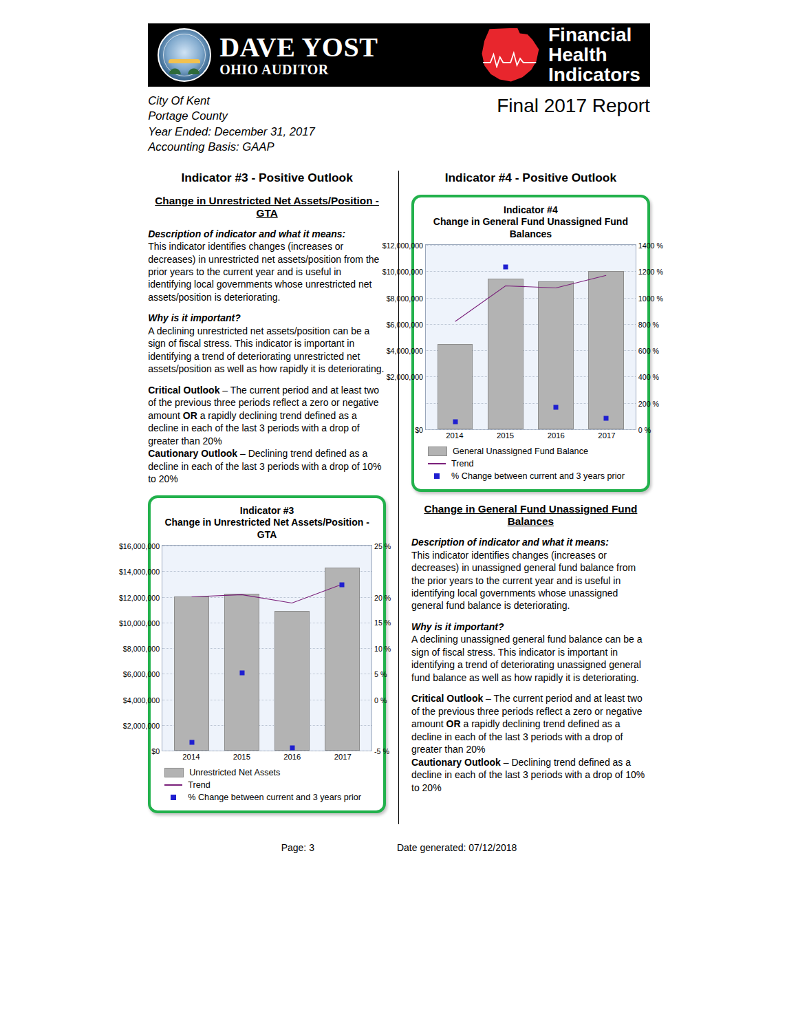DAVE YOST
OHIO AUDITOR
Financial
Health
Indicators
City Of Kent
Portage County
Year Ended: December 31, 2017
Accounting Basis: GAAP
Final 2017 Report
Indicator #3 - Positive Outlook
Change in Unrestricted Net Assets/Position - GTA
Description of indicator and what it means:
This indicator identifies changes (increases or decreases) in unrestricted net assets/position from the prior years to the current year and is useful in identifying local governments whose unrestricted net assets/position is deteriorating.
Why is it important?
A declining unrestricted net assets/position can be a sign of fiscal stress. This indicator is important in identifying a trend of deteriorating unrestricted net assets/position as well as how rapidly it is deteriorating.
Critical Outlook – The current period and at least two of the previous three periods reflect a zero or negative amount OR a rapidly declining trend defined as a decline in each of the last 3 periods with a drop of greater than 20%
Cautionary Outlook – Declining trend defined as a decline in each of the last 3 periods with a drop of 10% to 20%
Indicator #3
Change in Unrestricted Net Assets/Position - GTA
$16,000,00025 %
$14,000,000
$12,000,00020 %
$10,000,000
$8,000,00010 %
$6,000,0005 %
$4,000,0000 %
$2,000,000
$0-5 %
15 %
2014201520162017
Unrestricted Net Assets
Trend
% Change between current and 3 years prior
Indicator #4 - Positive Outlook
Indicator #4
Change in General Fund Unassigned Fund Balances
$12,000,0001400 %
$10,000,0001200 %
$8,000,0001000 %
$6,000,000800 %
$4,000,000600 %
$2,000,000400 %
200 %
$00 %
2014201520162017
General Unassigned Fund Balance
Trend
% Change between current and 3 years prior
Change in General Fund Unassigned Fund Balances
Description of indicator and what it means:
This indicator identifies changes (increases or decreases) in unassigned general fund balance from the prior years to the current year and is useful in identifying local governments whose unassigned general fund balance is deteriorating.
Why is it important?
A declining unassigned general fund balance can be a sign of fiscal stress. This indicator is important in identifying a trend of deteriorating unassigned general fund balance as well as how rapidly it is deteriorating.
Critical Outlook – The current period and at least two of the previous three periods reflect a zero or negative amount OR a rapidly declining trend defined as a decline in each of the last 3 periods with a drop of greater than 20%
Cautionary Outlook – Declining trend defined as a decline in each of the last 3 periods with a drop of 10% to 20%
Page: 3
Date generated: 07/12/2018